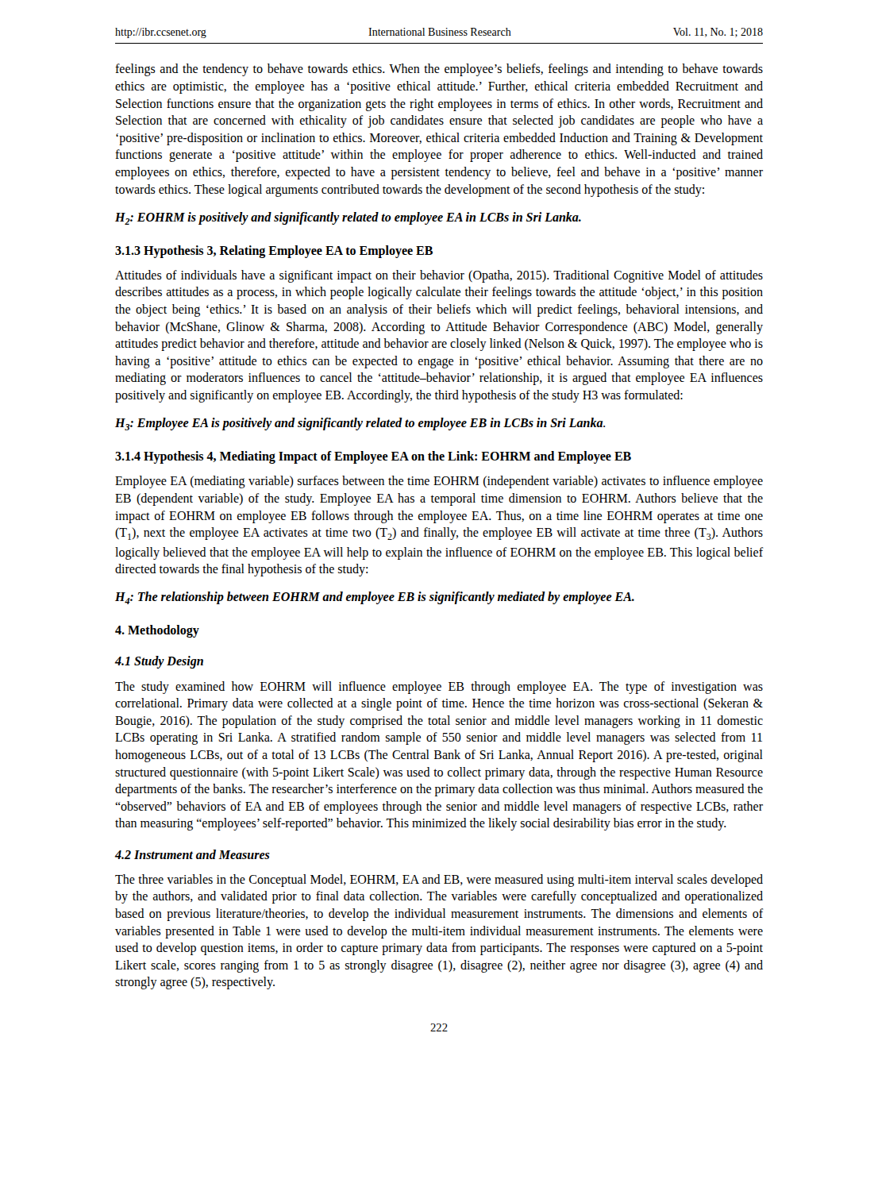http://ibr.ccsenet.org
International Business Research
Vol. 11, No. 1; 2018
feelings and the tendency to behave towards ethics. When the employee’s beliefs, feelings and intending to behave towards ethics are optimistic, the employee has a ‘positive ethical attitude.’ Further, ethical criteria embedded Recruitment and Selection functions ensure that the organization gets the right employees in terms of ethics. In other words, Recruitment and Selection that are concerned with ethicality of job candidates ensure that selected job candidates are people who have a ‘positive’ pre-disposition or inclination to ethics. Moreover, ethical criteria embedded Induction and Training & Development functions generate a ‘positive attitude’ within the employee for proper adherence to ethics. Well-inducted and trained employees on ethics, therefore, expected to have a persistent tendency to believe, feel and behave in a ‘positive’ manner towards ethics. These logical arguments contributed towards the development of the second hypothesis of the study:
H2: EOHRM is positively and significantly related to employee EA in LCBs in Sri Lanka.
3.1.3 Hypothesis 3, Relating Employee EA to Employee EB
Attitudes of individuals have a significant impact on their behavior (Opatha, 2015). Traditional Cognitive Model of attitudes describes attitudes as a process, in which people logically calculate their feelings towards the attitude ‘object,’ in this position the object being ‘ethics.’ It is based on an analysis of their beliefs which will predict feelings, behavioral intensions, and behavior (McShane, Glinow & Sharma, 2008). According to Attitude Behavior Correspondence (ABC) Model, generally attitudes predict behavior and therefore, attitude and behavior are closely linked (Nelson & Quick, 1997). The employee who is having a ‘positive’ attitude to ethics can be expected to engage in ‘positive’ ethical behavior. Assuming that there are no mediating or moderators influences to cancel the ‘attitude–behavior’ relationship, it is argued that employee EA influences positively and significantly on employee EB. Accordingly, the third hypothesis of the study H3 was formulated:
H3: Employee EA is positively and significantly related to employee EB in LCBs in Sri Lanka.
3.1.4 Hypothesis 4, Mediating Impact of Employee EA on the Link: EOHRM and Employee EB
Employee EA (mediating variable) surfaces between the time EOHRM (independent variable) activates to influence employee EB (dependent variable) of the study. Employee EA has a temporal time dimension to EOHRM. Authors believe that the impact of EOHRM on employee EB follows through the employee EA. Thus, on a time line EOHRM operates at time one (T1), next the employee EA activates at time two (T2) and finally, the employee EB will activate at time three (T3). Authors logically believed that the employee EA will help to explain the influence of EOHRM on the employee EB. This logical belief directed towards the final hypothesis of the study:
H4: The relationship between EOHRM and employee EB is significantly mediated by employee EA.
4. Methodology
4.1 Study Design
The study examined how EOHRM will influence employee EB through employee EA. The type of investigation was correlational. Primary data were collected at a single point of time. Hence the time horizon was cross-sectional (Sekeran & Bougie, 2016). The population of the study comprised the total senior and middle level managers working in 11 domestic LCBs operating in Sri Lanka. A stratified random sample of 550 senior and middle level managers was selected from 11 homogeneous LCBs, out of a total of 13 LCBs (The Central Bank of Sri Lanka, Annual Report 2016). A pre-tested, original structured questionnaire (with 5-point Likert Scale) was used to collect primary data, through the respective Human Resource departments of the banks. The researcher’s interference on the primary data collection was thus minimal. Authors measured the “observed” behaviors of EA and EB of employees through the senior and middle level managers of respective LCBs, rather than measuring “employees’ self-reported” behavior. This minimized the likely social desirability bias error in the study.
4.2 Instrument and Measures
The three variables in the Conceptual Model, EOHRM, EA and EB, were measured using multi-item interval scales developed by the authors, and validated prior to final data collection. The variables were carefully conceptualized and operationalized based on previous literature/theories, to develop the individual measurement instruments. The dimensions and elements of variables presented in Table 1 were used to develop the multi-item individual measurement instruments. The elements were used to develop question items, in order to capture primary data from participants. The responses were captured on a 5-point Likert scale, scores ranging from 1 to 5 as strongly disagree (1), disagree (2), neither agree nor disagree (3), agree (4) and strongly agree (5), respectively.
222